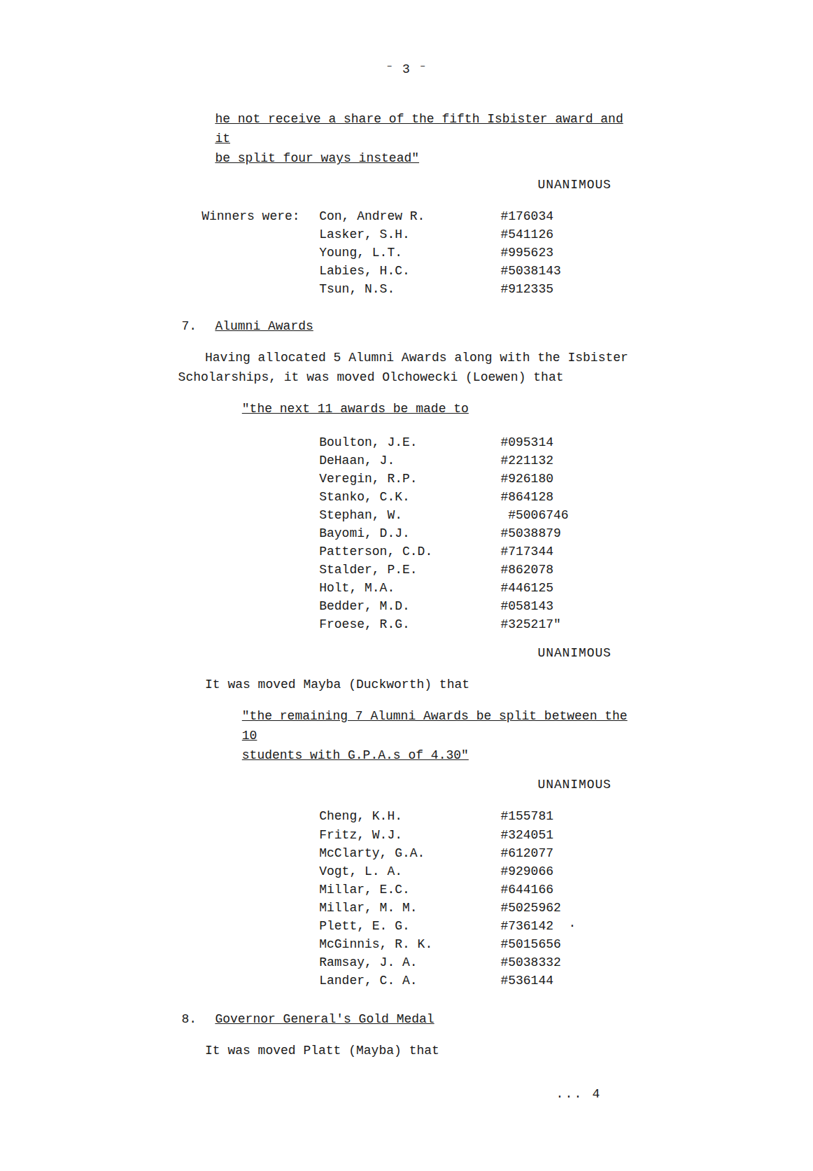⁻ 3 ⁻
he not receive a share of the fifth Isbister award and it
be split four ways instead"
UNANIMOUS
Winners were:
| Con, Andrew R. | #176034 |
| Lasker, S.H. | #541126 |
| Young, L.T. | #995623 |
| Labies, H.C. | #5038143 |
| Tsun, N.S. | #912335 |
7.
Alumni Awards
Having allocated 5 Alumni Awards along with the Isbister Scholarships, it was moved Olchowecki (Loewen) that
"the next 11 awards be made to
| Boulton, J.E. | #095314 |
| DeHaan, J. | #221132 |
| Veregin, R.P. | #926180 |
| Stanko, C.K. | #864128 |
| Stephan, W. | #5006746 |
| Bayomi, D.J. | #5038879 |
| Patterson, C.D. | #717344 |
| Stalder, P.E. | #862078 |
| Holt, M.A. | #446125 |
| Bedder, M.D. | #058143 |
| Froese, R.G. | #325217" |
UNANIMOUS
It was moved Mayba (Duckworth) that
"the remaining 7 Alumni Awards be split between the 10
students with G.P.A.s of 4.30"
UNANIMOUS
| Cheng, K.H. | #155781 |
| Fritz, W.J. | #324051 |
| McClarty, G.A. | #612077 |
| Vogt, L. A. | #929066 |
| Millar, E.C. | #644166 |
| Millar, M. M. | #5025962 |
| Plett, E. G. | #736142 · |
| McGinnis, R. K. | #5015656 |
| Ramsay, J. A. | #5038332 |
| Lander, C. A. | #536144 |
8.
Governor General's Gold Medal
It was moved Platt (Mayba) that
... 4